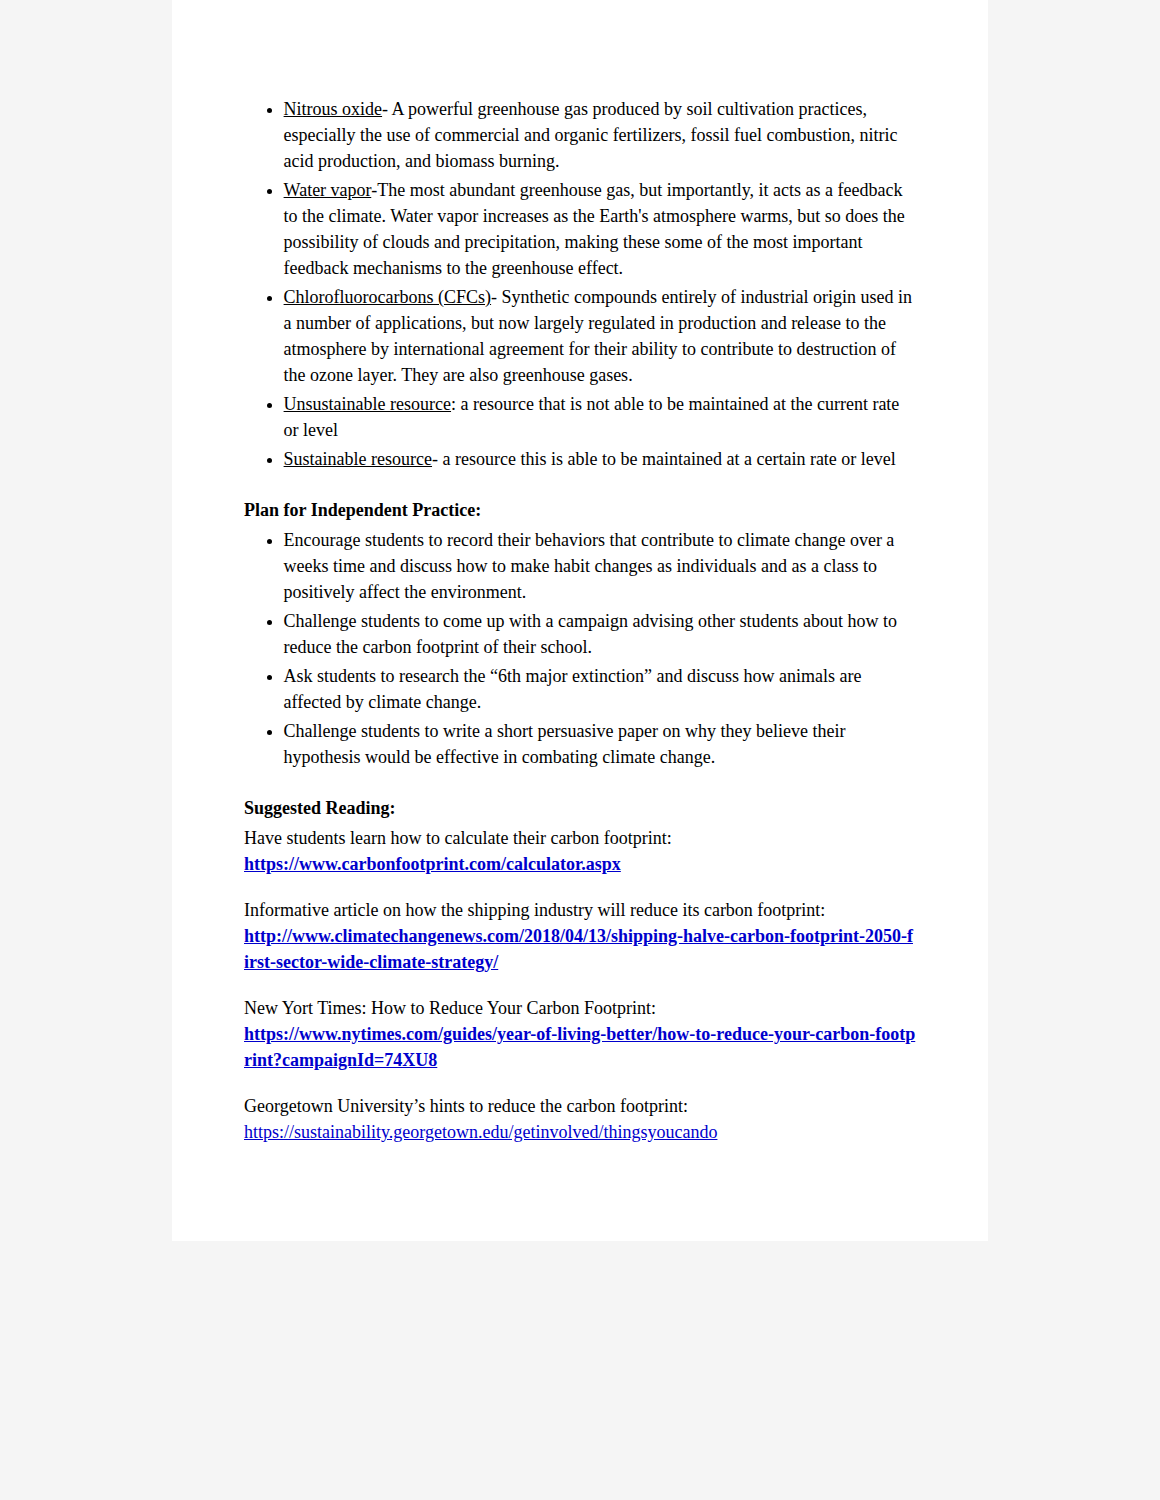Nitrous oxide- A powerful greenhouse gas produced by soil cultivation practices, especially the use of commercial and organic fertilizers, fossil fuel combustion, nitric acid production, and biomass burning.
Water vapor-The most abundant greenhouse gas, but importantly, it acts as a feedback to the climate. Water vapor increases as the Earth's atmosphere warms, but so does the possibility of clouds and precipitation, making these some of the most important feedback mechanisms to the greenhouse effect.
Chlorofluorocarbons (CFCs)- Synthetic compounds entirely of industrial origin used in a number of applications, but now largely regulated in production and release to the atmosphere by international agreement for their ability to contribute to destruction of the ozone layer. They are also greenhouse gases.
Unsustainable resource: a resource that is not able to be maintained at the current rate or level
Sustainable resource- a resource this is able to be maintained at a certain rate or level
Plan for Independent Practice:
Encourage students to record their behaviors that contribute to climate change over a weeks time and discuss how to make habit changes as individuals and as a class to positively affect the environment.
Challenge students to come up with a campaign advising other students about how to reduce the carbon footprint of their school.
Ask students to research the “6th major extinction” and discuss how animals are affected by climate change.
Challenge students to write a short persuasive paper on why they believe their hypothesis would be effective in combating climate change.
Suggested Reading:
Have students learn how to calculate their carbon footprint:
https://www.carbonfootprint.com/calculator.aspx
Informative article on how the shipping industry will reduce its carbon footprint:
http://www.climatechangenews.com/2018/04/13/shipping-halve-carbon-footprint-2050-first-sector-wide-climate-strategy/
New Yort Times: How to Reduce Your Carbon Footprint:
https://www.nytimes.com/guides/year-of-living-better/how-to-reduce-your-carbon-footprint?campaignId=74XU8
Georgetown University’s hints to reduce the carbon footprint:
https://sustainability.georgetown.edu/getinvolved/thingsyoucando